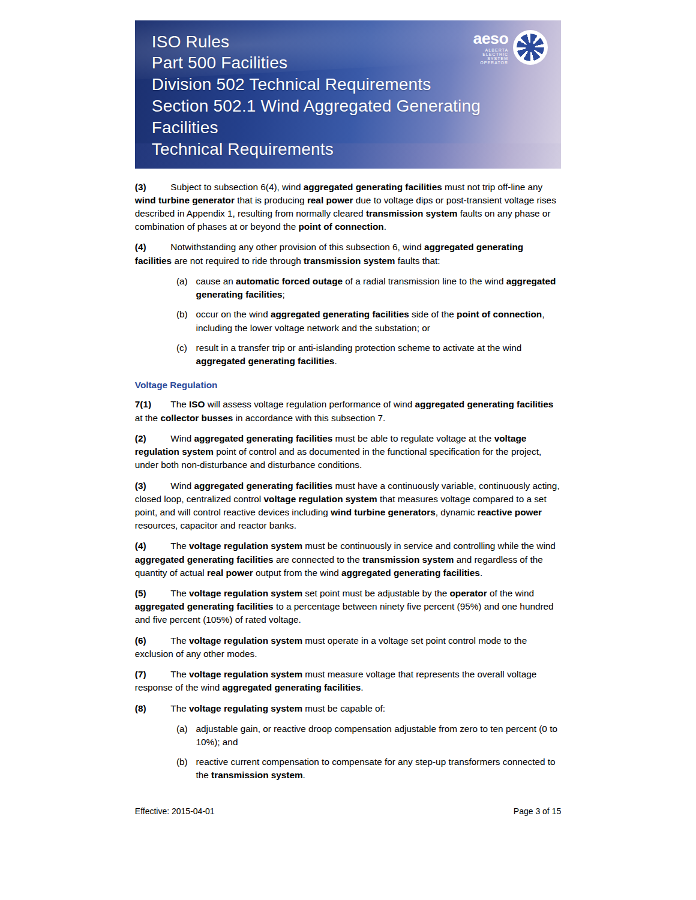aeso
Alberta
Electric
System
Operator
ISO Rules
Part 500 Facilities
Division 502 Technical Requirements
Section 502.1 Wind Aggregated Generating Facilities
Technical Requirements
(3) Subject to subsection 6(4), wind aggregated generating facilities must not trip off-line any wind turbine generator that is producing real power due to voltage dips or post-transient voltage rises described in Appendix 1, resulting from normally cleared transmission system faults on any phase or combination of phases at or beyond the point of connection.
(4) Notwithstanding any other provision of this subsection 6, wind aggregated generating facilities are not required to ride through transmission system faults that:
(a) cause an automatic forced outage of a radial transmission line to the wind aggregated generating facilities;
(b) occur on the wind aggregated generating facilities side of the point of connection, including the lower voltage network and the substation; or
(c) result in a transfer trip or anti-islanding protection scheme to activate at the wind aggregated generating facilities.
Voltage Regulation
7(1) The ISO will assess voltage regulation performance of wind aggregated generating facilities at the collector busses in accordance with this subsection 7.
(2) Wind aggregated generating facilities must be able to regulate voltage at the voltage regulation system point of control and as documented in the functional specification for the project, under both non-disturbance and disturbance conditions.
(3) Wind aggregated generating facilities must have a continuously variable, continuously acting, closed loop, centralized control voltage regulation system that measures voltage compared to a set point, and will control reactive devices including wind turbine generators, dynamic reactive power resources, capacitor and reactor banks.
(4) The voltage regulation system must be continuously in service and controlling while the wind aggregated generating facilities are connected to the transmission system and regardless of the quantity of actual real power output from the wind aggregated generating facilities.
(5) The voltage regulation system set point must be adjustable by the operator of the wind aggregated generating facilities to a percentage between ninety five percent (95%) and one hundred and five percent (105%) of rated voltage.
(6) The voltage regulation system must operate in a voltage set point control mode to the exclusion of any other modes.
(7) The voltage regulation system must measure voltage that represents the overall voltage response of the wind aggregated generating facilities.
(8) The voltage regulating system must be capable of:
(a) adjustable gain, or reactive droop compensation adjustable from zero to ten percent (0 to 10%); and
(b) reactive current compensation to compensate for any step-up transformers connected to the transmission system.
Effective: 2015-04-01
Page 3 of 15